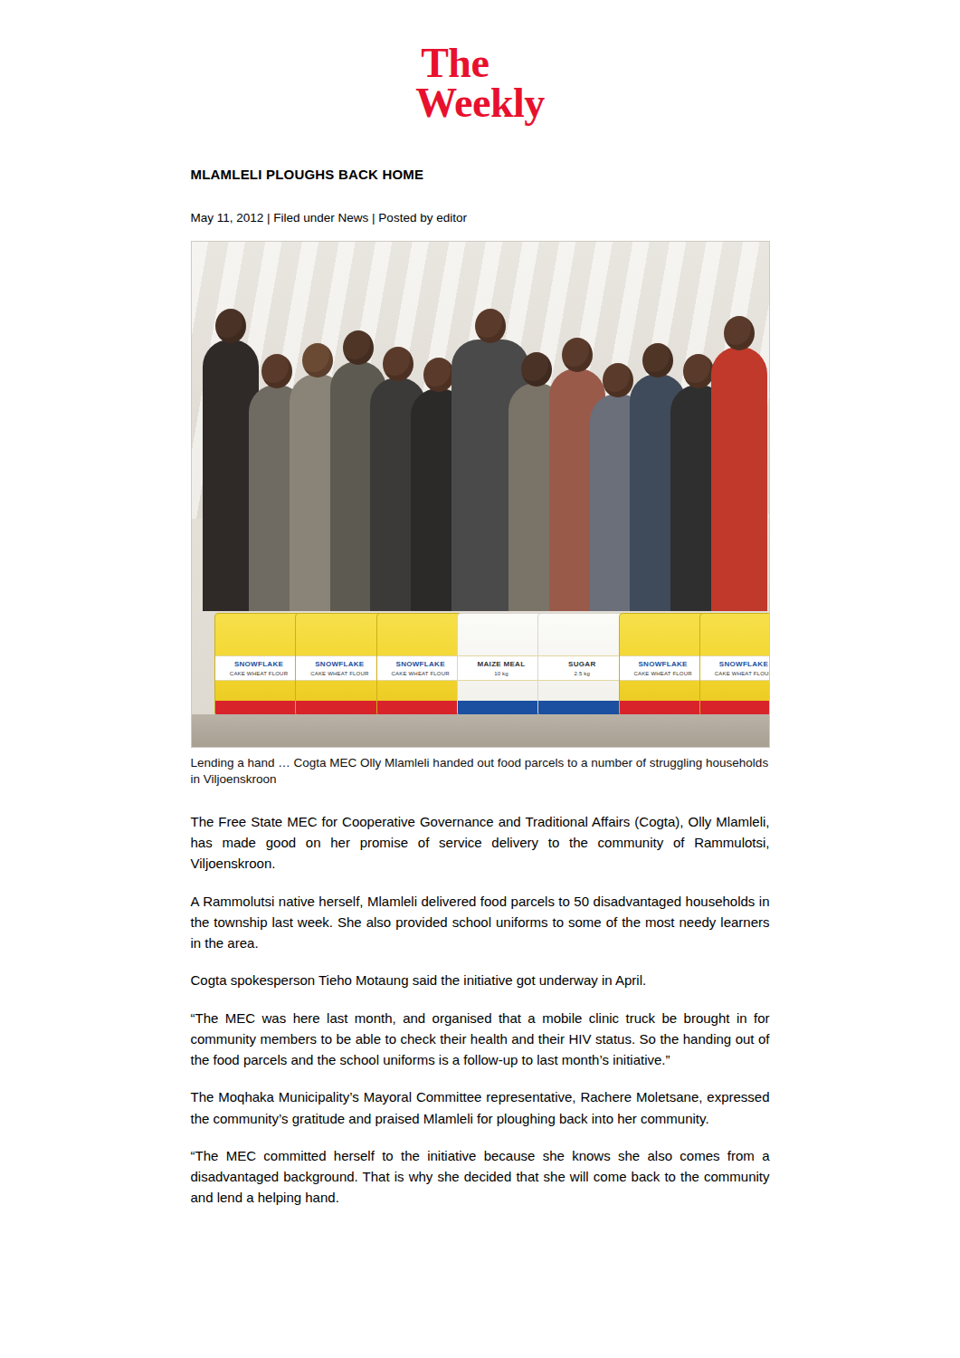The Weekly
MLAMLELI PLOUGHS BACK HOME
May 11, 2012 | Filed under News | Posted by editor
SNOWFLAKE
CAKE WHEAT FLOUR
SNOWFLAKE
CAKE WHEAT FLOUR
SNOWFLAKE
CAKE WHEAT FLOUR
MAIZE MEAL
10 kg
SUGAR
2.5 kg
SNOWFLAKE
CAKE WHEAT FLOUR
SNOWFLAKE
CAKE WHEAT FLOUR
Lending a hand … Cogta MEC Olly Mlamleli handed out food parcels to a number of struggling households in Viljoenskroon
The Free State MEC for Cooperative Governance and Traditional Affairs (Cogta), Olly Mlamleli, has made good on her promise of service delivery to the community of Rammulotsi, Viljoenskroon.
A Rammolutsi native herself, Mlamleli delivered food parcels to 50 disadvantaged households in the township last week. She also provided school uniforms to some of the most needy learners in the area.
Cogta spokesperson Tieho Motaung said the initiative got underway in April.
“The MEC was here last month, and organised that a mobile clinic truck be brought in for community members to be able to check their health and their HIV status. So the handing out of the food parcels and the school uniforms is a follow-up to last month’s initiative.”
The Moqhaka Municipality’s Mayoral Committee representative, Rachere Moletsane, expressed the community’s gratitude and praised Mlamleli for ploughing back into her community.
“The MEC committed herself to the initiative because she knows she also comes from a disadvantaged background. That is why she decided that she will come back to the community and lend a helping hand.